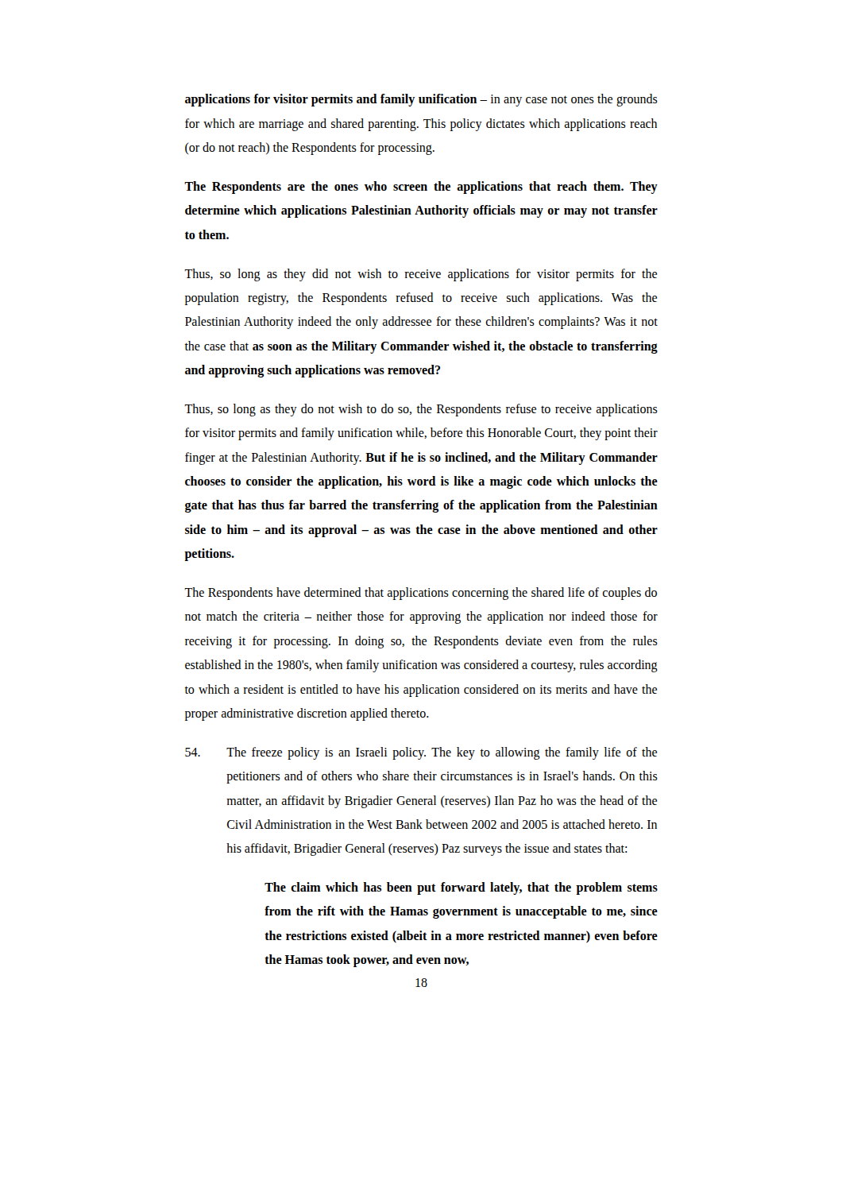applications for visitor permits and family unification – in any case not ones the grounds for which are marriage and shared parenting. This policy dictates which applications reach (or do not reach) the Respondents for processing.
The Respondents are the ones who screen the applications that reach them. They determine which applications Palestinian Authority officials may or may not transfer to them.
Thus, so long as they did not wish to receive applications for visitor permits for the population registry, the Respondents refused to receive such applications. Was the Palestinian Authority indeed the only addressee for these children's complaints? Was it not the case that as soon as the Military Commander wished it, the obstacle to transferring and approving such applications was removed?
Thus, so long as they do not wish to do so, the Respondents refuse to receive applications for visitor permits and family unification while, before this Honorable Court, they point their finger at the Palestinian Authority. But if he is so inclined, and the Military Commander chooses to consider the application, his word is like a magic code which unlocks the gate that has thus far barred the transferring of the application from the Palestinian side to him – and its approval – as was the case in the above mentioned and other petitions.
The Respondents have determined that applications concerning the shared life of couples do not match the criteria – neither those for approving the application nor indeed those for receiving it for processing. In doing so, the Respondents deviate even from the rules established in the 1980's, when family unification was considered a courtesy, rules according to which a resident is entitled to have his application considered on its merits and have the proper administrative discretion applied thereto.
54.
The freeze policy is an Israeli policy. The key to allowing the family life of the petitioners and of others who share their circumstances is in Israel's hands. On this matter, an affidavit by Brigadier General (reserves) Ilan Paz ho was the head of the Civil Administration in the West Bank between 2002 and 2005 is attached hereto. In his affidavit, Brigadier General (reserves) Paz surveys the issue and states that:
The claim which has been put forward lately, that the problem stems from the rift with the Hamas government is unacceptable to me, since the restrictions existed (albeit in a more restricted manner) even before the Hamas took power, and even now,
18